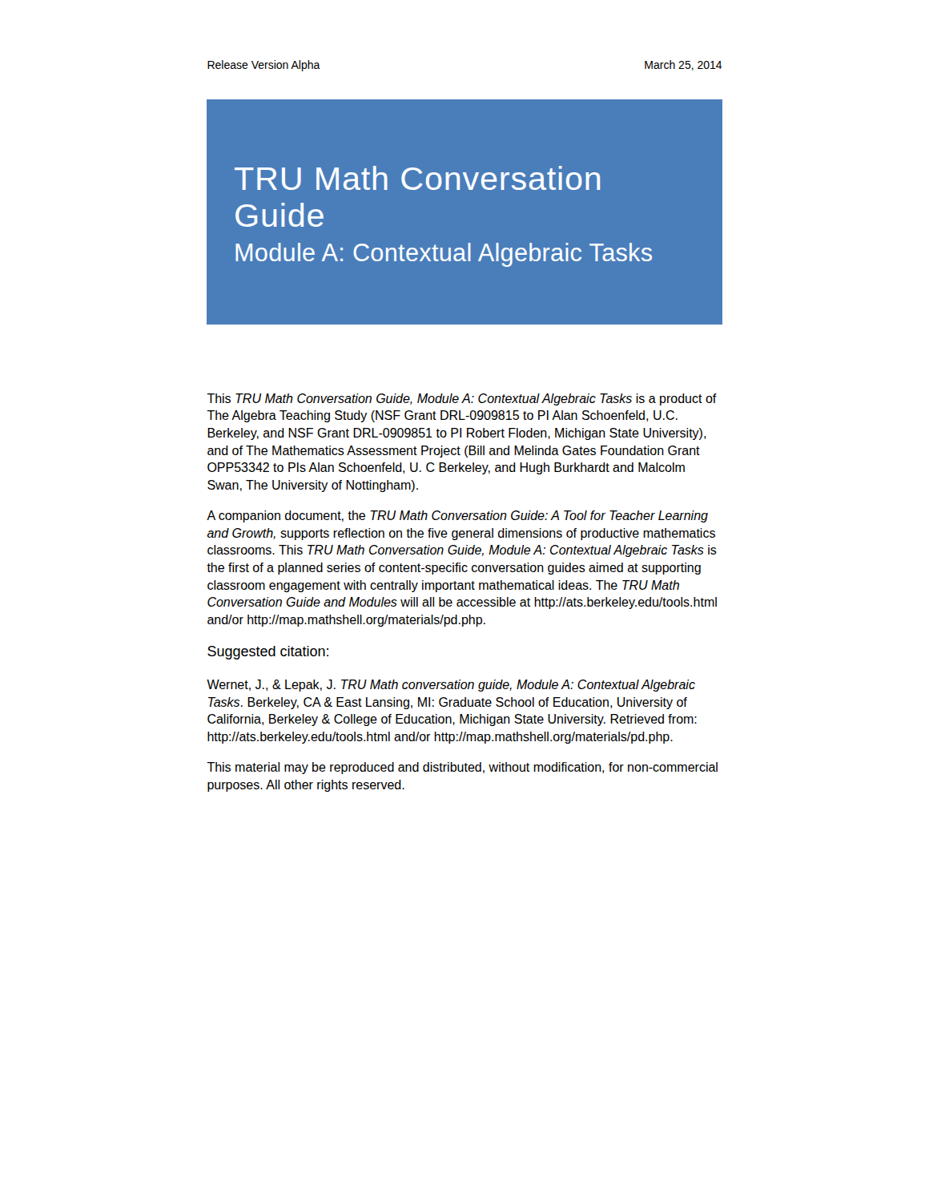Release Version Alpha March 25, 2014
TRU Math Conversation Guide
Module A: Contextual Algebraic Tasks
This TRU Math Conversation Guide, Module A: Contextual Algebraic Tasks is a product of The Algebra Teaching Study (NSF Grant DRL-0909815 to PI Alan Schoenfeld, U.C. Berkeley, and NSF Grant DRL-0909851 to PI Robert Floden, Michigan State University), and of The Mathematics Assessment Project (Bill and Melinda Gates Foundation Grant OPP53342 to PIs Alan Schoenfeld, U. C Berkeley, and Hugh Burkhardt and Malcolm Swan, The University of Nottingham).
A companion document, the TRU Math Conversation Guide: A Tool for Teacher Learning and Growth, supports reflection on the five general dimensions of productive mathematics classrooms. This TRU Math Conversation Guide, Module A: Contextual Algebraic Tasks is the first of a planned series of content-specific conversation guides aimed at supporting classroom engagement with centrally important mathematical ideas. The TRU Math Conversation Guide and Modules will all be accessible at http://ats.berkeley.edu/tools.html and/or http://map.mathshell.org/materials/pd.php.
Suggested citation:
Wernet, J., & Lepak, J. TRU Math conversation guide, Module A: Contextual Algebraic Tasks. Berkeley, CA & East Lansing, MI: Graduate School of Education, University of California, Berkeley & College of Education, Michigan State University. Retrieved from: http://ats.berkeley.edu/tools.html and/or http://map.mathshell.org/materials/pd.php.
This material may be reproduced and distributed, without modification, for non-commercial purposes. All other rights reserved.